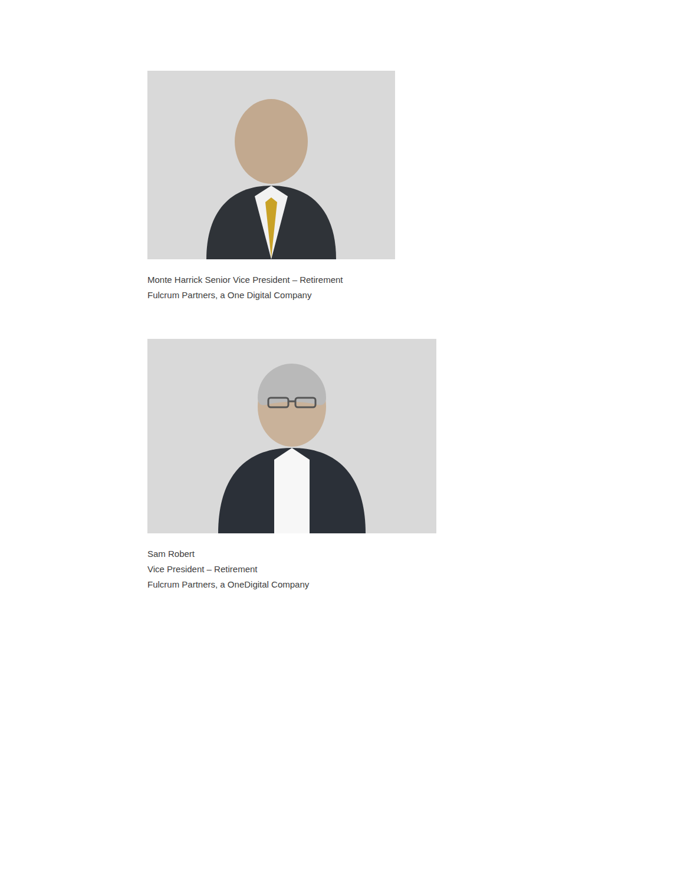Monte Harrick Senior Vice President – Retirement Fulcrum Partners, a One Digital Company
Sam Robert Vice President – Retirement Fulcrum Partners, a OneDigital Company